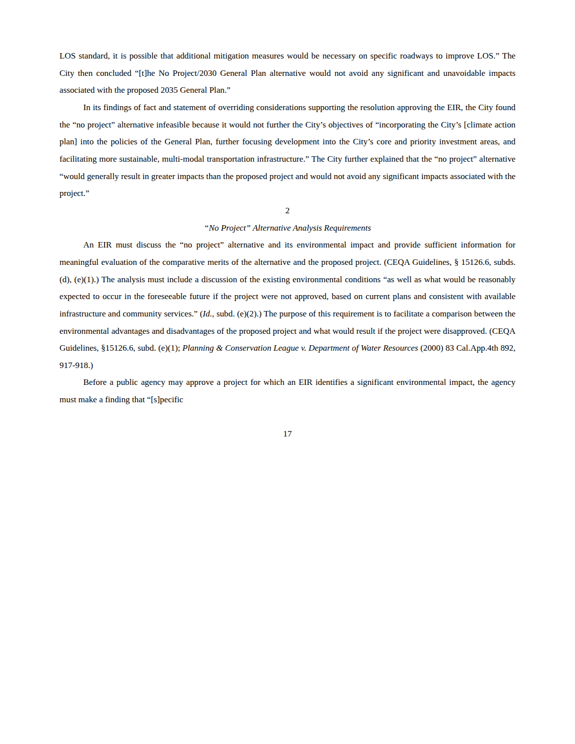LOS standard, it is possible that additional mitigation measures would be necessary on specific roadways to improve LOS.” The City then concluded “[t]he No Project/2030 General Plan alternative would not avoid any significant and unavoidable impacts associated with the proposed 2035 General Plan.”
In its findings of fact and statement of overriding considerations supporting the resolution approving the EIR, the City found the “no project” alternative infeasible because it would not further the City’s objectives of “incorporating the City’s [climate action plan] into the policies of the General Plan, further focusing development into the City’s core and priority investment areas, and facilitating more sustainable, multi-modal transportation infrastructure.” The City further explained that the “no project” alternative “would generally result in greater impacts than the proposed project and would not avoid any significant impacts associated with the project.”
2
“No Project” Alternative Analysis Requirements
An EIR must discuss the “no project” alternative and its environmental impact and provide sufficient information for meaningful evaluation of the comparative merits of the alternative and the proposed project. (CEQA Guidelines, § 15126.6, subds. (d), (e)(1).) The analysis must include a discussion of the existing environmental conditions “as well as what would be reasonably expected to occur in the foreseeable future if the project were not approved, based on current plans and consistent with available infrastructure and community services.” (Id., subd. (e)(2).) The purpose of this requirement is to facilitate a comparison between the environmental advantages and disadvantages of the proposed project and what would result if the project were disapproved. (CEQA Guidelines, §15126.6, subd. (e)(1); Planning & Conservation League v. Department of Water Resources (2000) 83 Cal.App.4th 892, 917-918.)
Before a public agency may approve a project for which an EIR identifies a significant environmental impact, the agency must make a finding that “[s]pecific
17